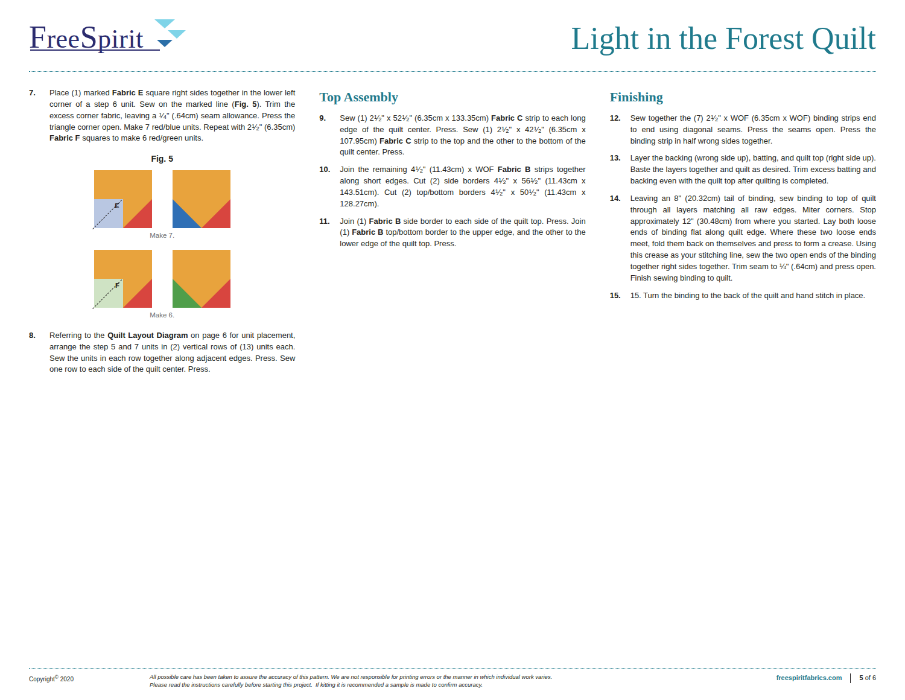FreeSpirit
Light in the Forest Quilt
7. Place (1) marked Fabric E square right sides together in the lower left corner of a step 6 unit. Sew on the marked line (Fig. 5). Trim the excess corner fabric, leaving a 1⁄4" (.64cm) seam allowance. Press the triangle corner open. Make 7 red/blue units. Repeat with 21⁄2" (6.35cm) Fabric F squares to make 6 red/green units.
Fig. 5
E
Make 7.
F
Make 6.
8. Referring to the Quilt Layout Diagram on page 6 for unit placement, arrange the step 5 and 7 units in (2) vertical rows of (13) units each. Sew the units in each row together along adjacent edges. Press. Sew one row to each side of the quilt center. Press.
Top Assembly
9. Sew (1) 21⁄2" x 521⁄2" (6.35cm x 133.35cm) Fabric C strip to each long edge of the quilt center. Press. Sew (1) 21⁄2" x 421⁄2" (6.35cm x 107.95cm) Fabric C strip to the top and the other to the bottom of the quilt center. Press.
10. Join the remaining 41⁄2" (11.43cm) x WOF Fabric B strips together along short edges. Cut (2) side borders 41⁄2" x 561⁄2" (11.43cm x 143.51cm). Cut (2) top/bottom borders 41⁄2" x 501⁄2" (11.43cm x 128.27cm).
11. Join (1) Fabric B side border to each side of the quilt top. Press. Join (1) Fabric B top/bottom border to the upper edge, and the other to the lower edge of the quilt top. Press.
Finishing
12. Sew together the (7) 21⁄2" x WOF (6.35cm x WOF) binding strips end to end using diagonal seams. Press the seams open. Press the binding strip in half wrong sides together.
13. Layer the backing (wrong side up), batting, and quilt top (right side up). Baste the layers together and quilt as desired. Trim excess batting and backing even with the quilt top after quilting is completed.
14. Leaving an 8" (20.32cm) tail of binding, sew binding to top of quilt through all layers matching all raw edges. Miter corners. Stop approximately 12" (30.48cm) from where you started. Lay both loose ends of binding flat along quilt edge. Where these two loose ends meet, fold them back on themselves and press to form a crease. Using this crease as your stitching line, sew the two open ends of the binding together right sides together. Trim seam to ¼" (.64cm) and press open. Finish sewing binding to quilt.
15. 15. Turn the binding to the back of the quilt and hand stitch in place.
Copyright© 2020
All possible care has been taken to assure the accuracy of this pattern. We are not responsible for printing errors or the manner in which individual work varies.
Please read the instructions carefully before starting this project. If kitting it is recommended a sample is made to confirm accuracy.
freespiritfabrics.com
5 of 6